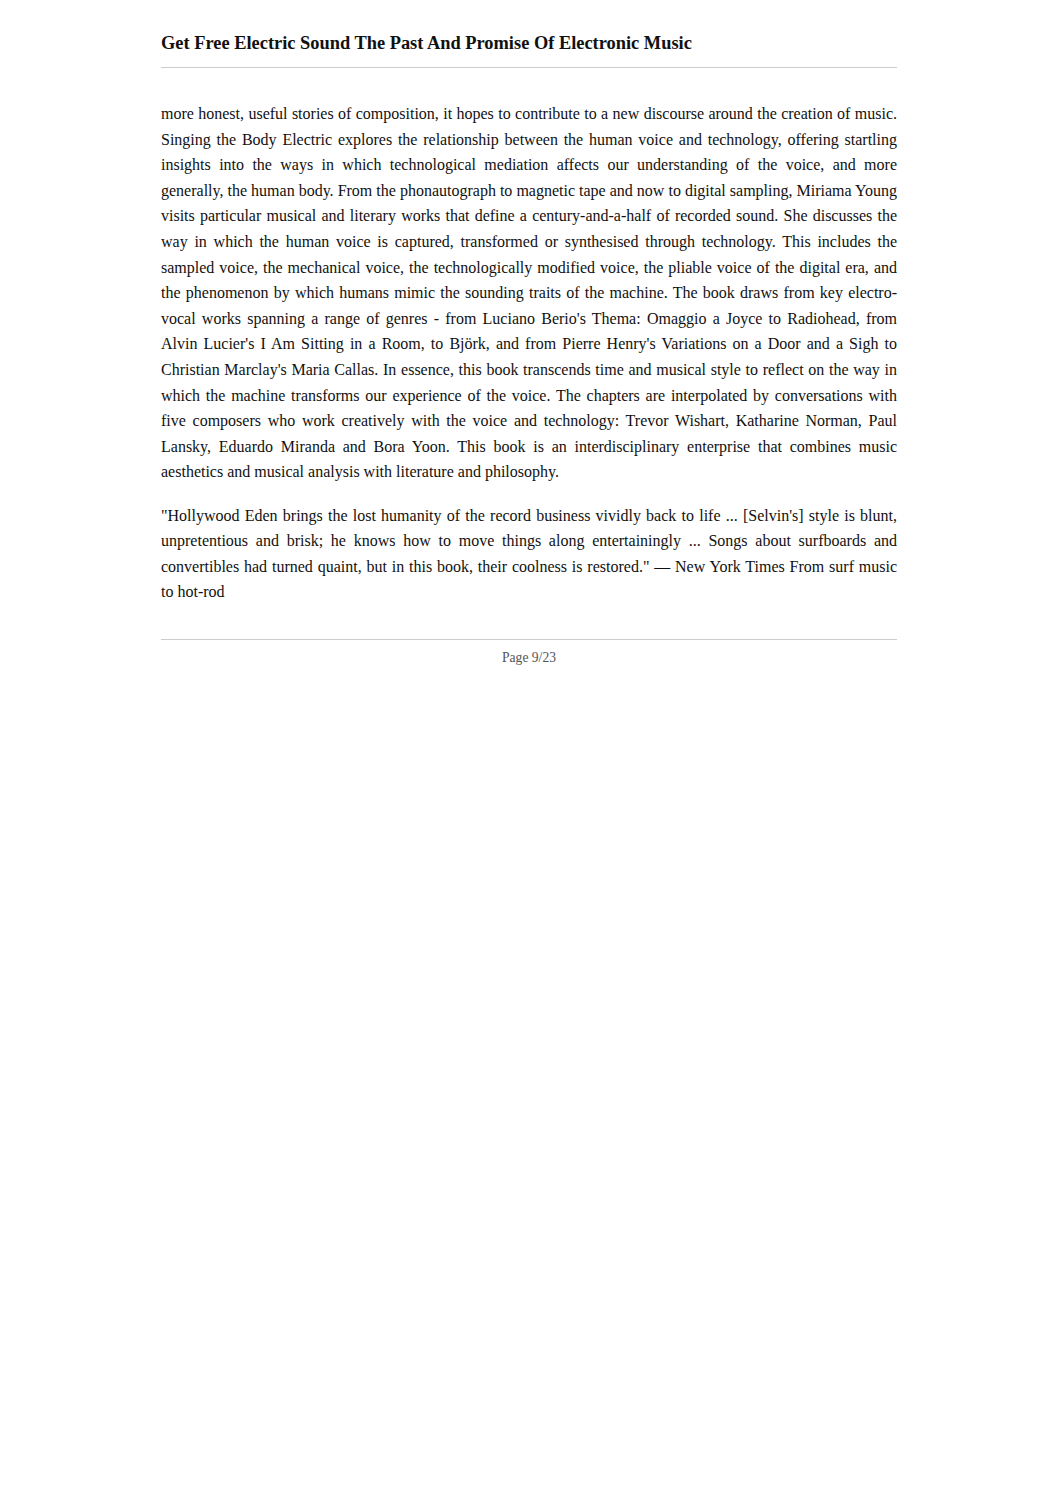Get Free Electric Sound The Past And Promise Of Electronic Music
more honest, useful stories of composition, it hopes to contribute to a new discourse around the creation of music. Singing the Body Electric explores the relationship between the human voice and technology, offering startling insights into the ways in which technological mediation affects our understanding of the voice, and more generally, the human body. From the phonautograph to magnetic tape and now to digital sampling, Miriama Young visits particular musical and literary works that define a century-and-a-half of recorded sound. She discusses the way in which the human voice is captured, transformed or synthesised through technology. This includes the sampled voice, the mechanical voice, the technologically modified voice, the pliable voice of the digital era, and the phenomenon by which humans mimic the sounding traits of the machine. The book draws from key electro-vocal works spanning a range of genres - from Luciano Berio's Thema: Omaggio a Joyce to Radiohead, from Alvin Lucier's I Am Sitting in a Room, to Björk, and from Pierre Henry's Variations on a Door and a Sigh to Christian Marclay's Maria Callas. In essence, this book transcends time and musical style to reflect on the way in which the machine transforms our experience of the voice. The chapters are interpolated by conversations with five composers who work creatively with the voice and technology: Trevor Wishart, Katharine Norman, Paul Lansky, Eduardo Miranda and Bora Yoon. This book is an interdisciplinary enterprise that combines music aesthetics and musical analysis with literature and philosophy.
"Hollywood Eden brings the lost humanity of the record business vividly back to life ... [Selvin's] style is blunt, unpretentious and brisk; he knows how to move things along entertainingly ... Songs about surfboards and convertibles had turned quaint, but in this book, their coolness is restored." — New York Times From surf music to hot-rod
Page 9/23